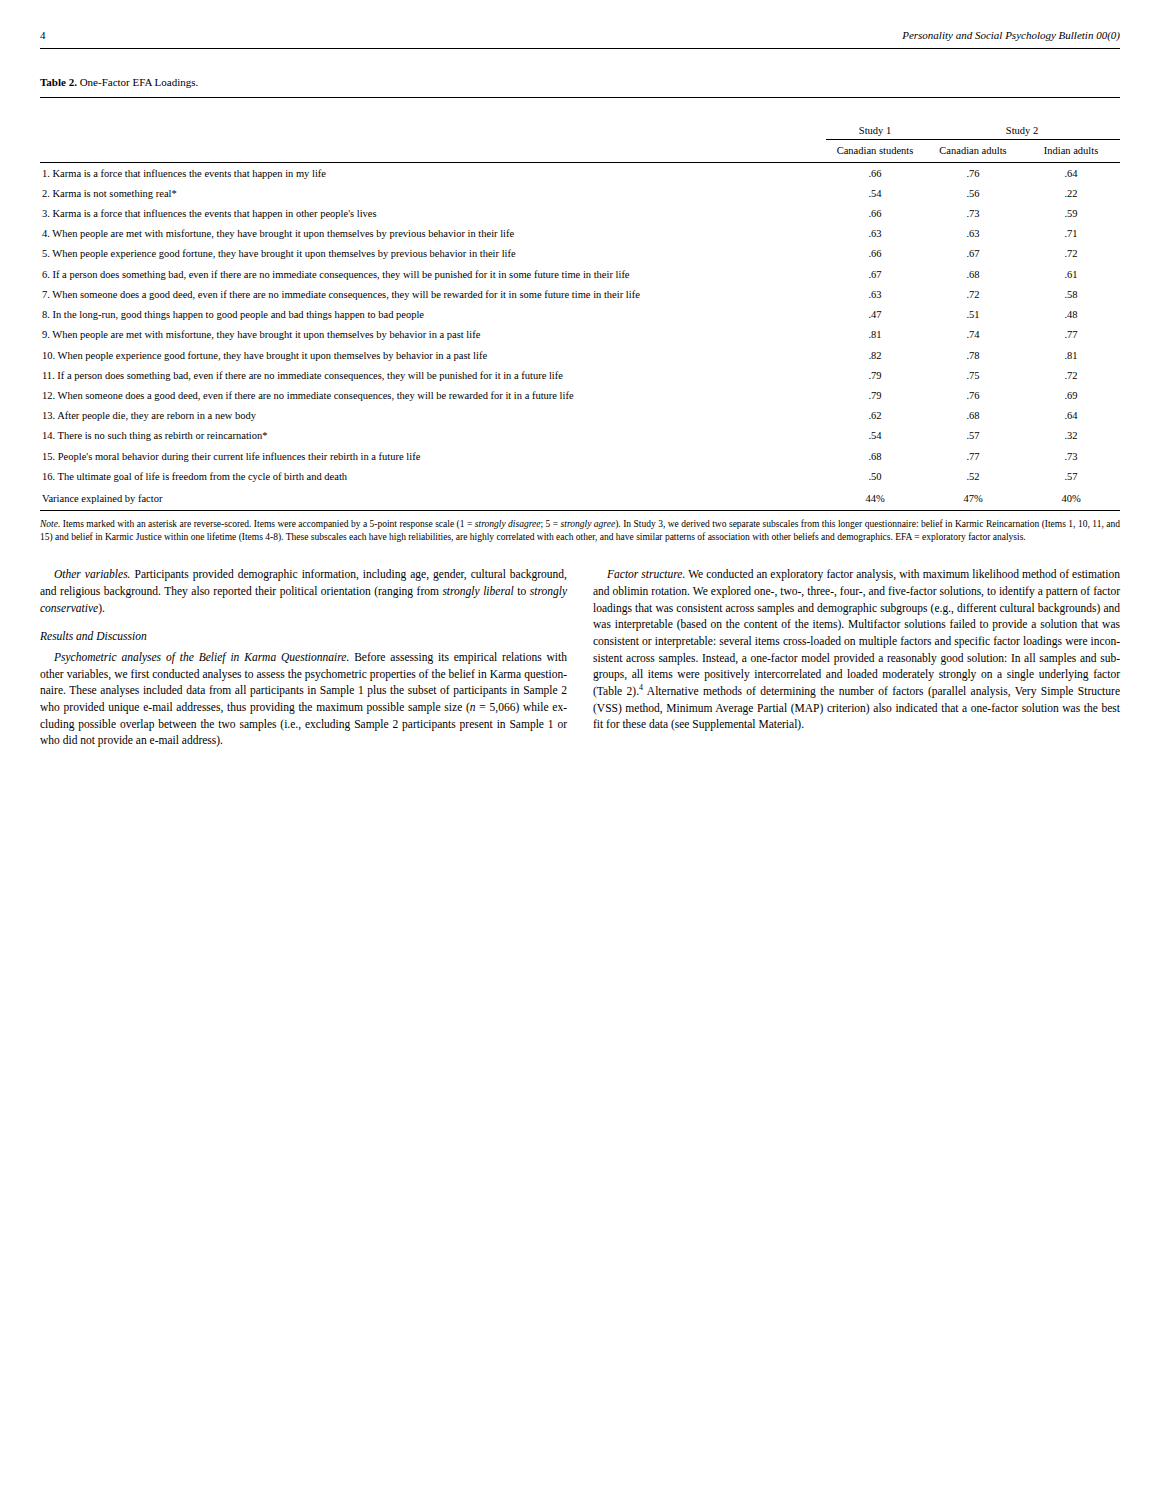4 Personality and Social Psychology Bulletin 00(0)
Table 2. One-Factor EFA Loadings.
| | Study 1 | Study 2 |
| --- | --- | --- |
| | Canadian students | Canadian adults | Indian adults |
| 1. Karma is a force that influences the events that happen in my life | .66 | .76 | .64 |
| 2. Karma is not something real* | .54 | .56 | .22 |
| 3. Karma is a force that influences the events that happen in other people's lives | .66 | .73 | .59 |
| 4. When people are met with misfortune, they have brought it upon themselves by previous behavior in their life | .63 | .63 | .71 |
| 5. When people experience good fortune, they have brought it upon themselves by previous behavior in their life | .66 | .67 | .72 |
| 6. If a person does something bad, even if there are no immediate consequences, they will be punished for it in some future time in their life | .67 | .68 | .61 |
| 7. When someone does a good deed, even if there are no immediate consequences, they will be rewarded for it in some future time in their life | .63 | .72 | .58 |
| 8. In the long-run, good things happen to good people and bad things happen to bad people | .47 | .51 | .48 |
| 9. When people are met with misfortune, they have brought it upon themselves by behavior in a past life | .81 | .74 | .77 |
| 10. When people experience good fortune, they have brought it upon themselves by behavior in a past life | .82 | .78 | .81 |
| 11. If a person does something bad, even if there are no immediate consequences, they will be punished for it in a future life | .79 | .75 | .72 |
| 12. When someone does a good deed, even if there are no immediate consequences, they will be rewarded for it in a future life | .79 | .76 | .69 |
| 13. After people die, they are reborn in a new body | .62 | .68 | .64 |
| 14. There is no such thing as rebirth or reincarnation* | .54 | .57 | .32 |
| 15. People's moral behavior during their current life influences their rebirth in a future life | .68 | .77 | .73 |
| 16. The ultimate goal of life is freedom from the cycle of birth and death | .50 | .52 | .57 |
| Variance explained by factor | 44% | 47% | 40% |
Note. Items marked with an asterisk are reverse-scored. Items were accompanied by a 5-point response scale (1 = strongly disagree; 5 = strongly agree). In Study 3, we derived two separate subscales from this longer questionnaire: belief in Karmic Reincarnation (Items 1, 10, 11, and 15) and belief in Karmic Justice within one lifetime (Items 4-8). These subscales each have high reliabilities, are highly correlated with each other, and have similar patterns of association with other beliefs and demographics. EFA = exploratory factor analysis.
Other variables. Participants provided demographic information, including age, gender, cultural background, and religious background. They also reported their political orientation (ranging from strongly liberal to strongly conservative).
Results and Discussion
Psychometric analyses of the Belief in Karma Questionnaire. Before assessing its empirical relations with other variables, we first conducted analyses to assess the psychometric properties of the belief in Karma questionnaire. These analyses included data from all participants in Sample 1 plus the subset of participants in Sample 2 who provided unique e-mail addresses, thus providing the maximum possible sample size (n = 5,066) while excluding possible overlap between the two samples (i.e., excluding Sample 2 participants present in Sample 1 or who did not provide an e-mail address).
Factor structure. We conducted an exploratory factor analysis, with maximum likelihood method of estimation and oblimin rotation. We explored one-, two-, three-, four-, and five-factor solutions, to identify a pattern of factor loadings that was consistent across samples and demographic subgroups (e.g., different cultural backgrounds) and was interpretable (based on the content of the items). Multifactor solutions failed to provide a solution that was consistent or interpretable: several items cross-loaded on multiple factors and specific factor loadings were inconsistent across samples. Instead, a one-factor model provided a reasonably good solution: In all samples and subgroups, all items were positively intercorrelated and loaded moderately strongly on a single underlying factor (Table 2).4 Alternative methods of determining the number of factors (parallel analysis, Very Simple Structure (VSS) method, Minimum Average Partial (MAP) criterion) also indicated that a one-factor solution was the best fit for these data (see Supplemental Material).